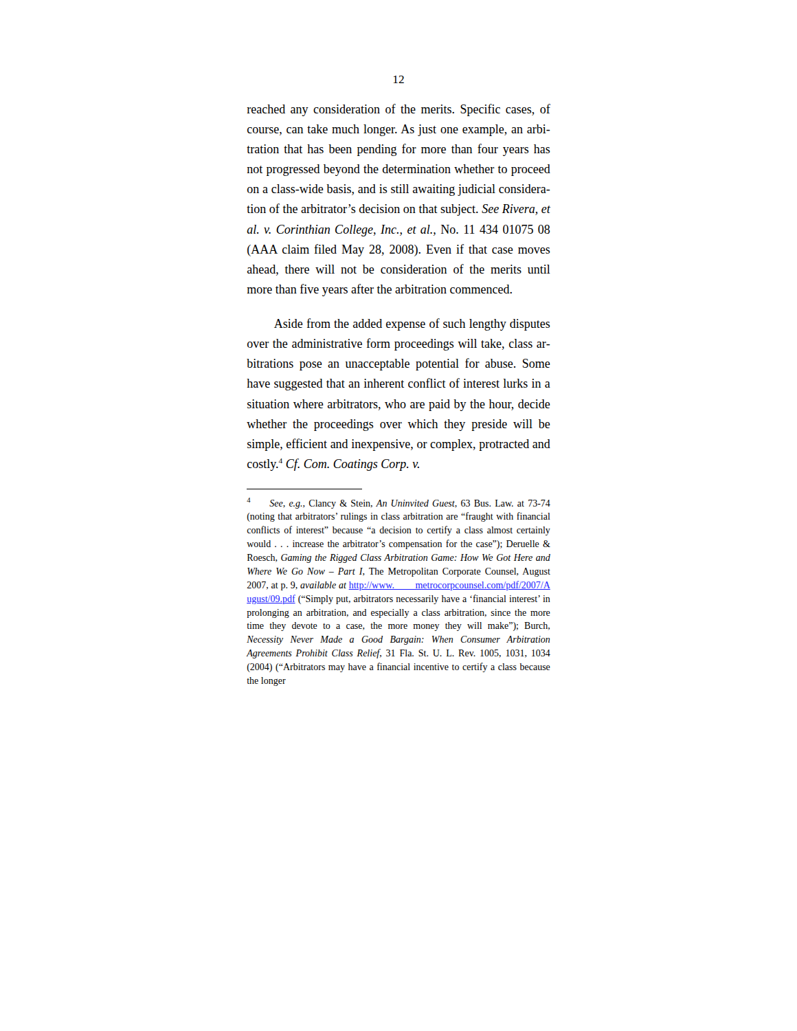12
reached any consideration of the merits. Specific cases, of course, can take much longer. As just one example, an arbitration that has been pending for more than four years has not progressed beyond the determination whether to proceed on a class-wide basis, and is still awaiting judicial consideration of the arbitrator’s decision on that subject. See Rivera, et al. v. Corinthian College, Inc., et al., No. 11 434 01075 08 (AAA claim filed May 28, 2008). Even if that case moves ahead, there will not be consideration of the merits until more than five years after the arbitration commenced.
Aside from the added expense of such lengthy disputes over the administrative form proceedings will take, class arbitrations pose an unacceptable potential for abuse. Some have suggested that an inherent conflict of interest lurks in a situation where arbitrators, who are paid by the hour, decide whether the proceedings over which they preside will be simple, efficient and inexpensive, or complex, protracted and costly.4 Cf. Com. Coatings Corp. v.
4 See, e.g., Clancy & Stein, An Uninvited Guest, 63 Bus. Law. at 73-74 (noting that arbitrators’ rulings in class arbitration are “fraught with financial conflicts of interest” because “a decision to certify a class almost certainly would . . . increase the arbitrator’s compensation for the case”); Deruelle & Roesch, Gaming the Rigged Class Arbitration Game: How We Got Here and Where We Go Now – Part I, The Metropolitan Corporate Counsel, August 2007, at p. 9, available at http://www. metrocorpcounsel.com/pdf/2007/August/09.pdf (“Simply put, arbitrators necessarily have a ‘financial interest’ in prolonging an arbitration, and especially a class arbitration, since the more time they devote to a case, the more money they will make”); Burch, Necessity Never Made a Good Bargain: When Consumer Arbitration Agreements Prohibit Class Relief, 31 Fla. St. U. L. Rev. 1005, 1031, 1034 (2004) (“Arbitrators may have a financial incentive to certify a class because the longer